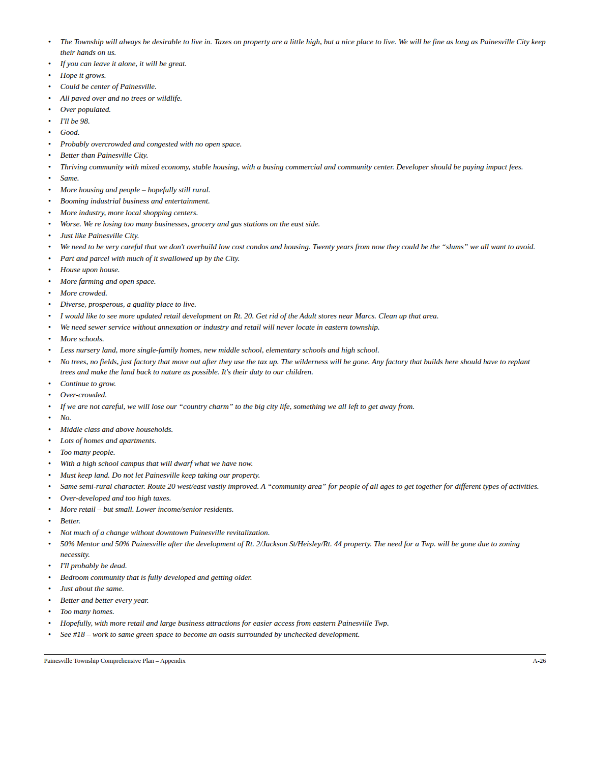The Township will always be desirable to live in. Taxes on property are a little high, but a nice place to live. We will be fine as long as Painesville City keep their hands on us.
If you can leave it alone, it will be great.
Hope it grows.
Could be center of Painesville.
All paved over and no trees or wildlife.
Over populated.
I'll be 98.
Good.
Probably overcrowded and congested with no open space.
Better than Painesville City.
Thriving community with mixed economy, stable housing, with a busing commercial and community center. Developer should be paying impact fees.
Same.
More housing and people – hopefully still rural.
Booming industrial business and entertainment.
More industry, more local shopping centers.
Worse. We re losing too many businesses, grocery and gas stations on the east side.
Just like Painesville City.
We need to be very careful that we don't overbuild low cost condos and housing. Twenty years from now they could be the “slums” we all want to avoid.
Part and parcel with much of it swallowed up by the City.
House upon house.
More farming and open space.
More crowded.
Diverse, prosperous, a quality place to live.
I would like to see more updated retail development on Rt. 20. Get rid of the Adult stores near Marcs. Clean up that area.
We need sewer service without annexation or industry and retail will never locate in eastern township.
More schools.
Less nursery land, more single-family homes, new middle school, elementary schools and high school.
No trees, no fields, just factory that move out after they use the tax up. The wilderness will be gone. Any factory that builds here should have to replant trees and make the land back to nature as possible. It's their duty to our children.
Continue to grow.
Over-crowded.
If we are not careful, we will lose our “country charm” to the big city life, something we all left to get away from.
No.
Middle class and above households.
Lots of homes and apartments.
Too many people.
With a high school campus that will dwarf what we have now.
Must keep land. Do not let Painesville keep taking our property.
Same semi-rural character. Route 20 west/east vastly improved. A “community area” for people of all ages to get together for different types of activities.
Over-developed and too high taxes.
More retail – but small. Lower income/senior residents.
Better.
Not much of a change without downtown Painesville revitalization.
50% Mentor and 50% Painesville after the development of Rt. 2/Jackson St/Heisley/Rt. 44 property. The need for a Twp. will be gone due to zoning necessity.
I'll probably be dead.
Bedroom community that is fully developed and getting older.
Just about the same.
Better and better every year.
Too many homes.
Hopefully, with more retail and large business attractions for easier access from eastern Painesville Twp.
See #18 – work to same green space to become an oasis surrounded by unchecked development.
Painesville Township Comprehensive Plan – Appendix
A-26